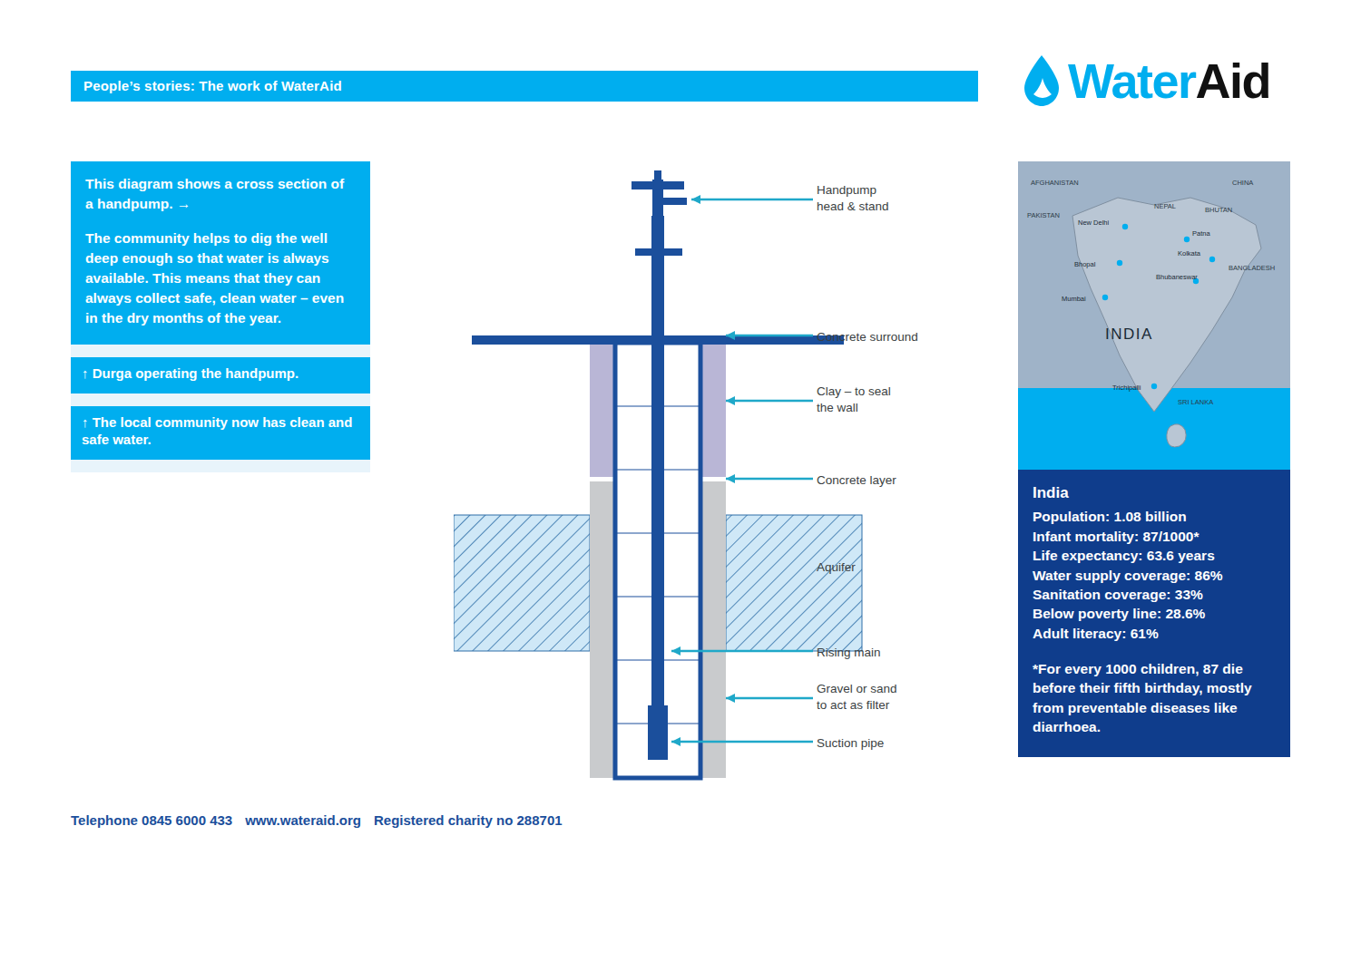People’s stories: The work of WaterAid
Water Aid
This diagram shows a cross section of a handpump. →
The community helps to dig the well deep enough so that water is always available. This means that they can always collect safe, clean water – even in the dry months of the year.
↑ Durga operating the handpump.
↑ The local community now has clean and safe water.
Handpump head & stand Concrete surround Clay – to seal the wall Concrete layer Aquifer Rising main Gravel or sand to act as filter Suction pipe
AFGHANISTAN CHINA PAKISTAN NEPAL BHUTAN BANGLADESH SRI LANKA INDIA New Delhi Patna Bhopal Kolkata Bhubaneswar Mumbai Trichipalli
India
Population: 1.08 billion
Infant mortality: 87/1000*
Life expectancy: 63.6 years
Water supply coverage: 86%
Sanitation coverage: 33%
Below poverty line: 28.6%
Adult literacy: 61%
*For every 1000 children, 87 die before their fifth birthday, mostly from preventable diseases like diarrhoea.
Telephone 0845 6000 433 www.wateraid.org Registered charity no 288701